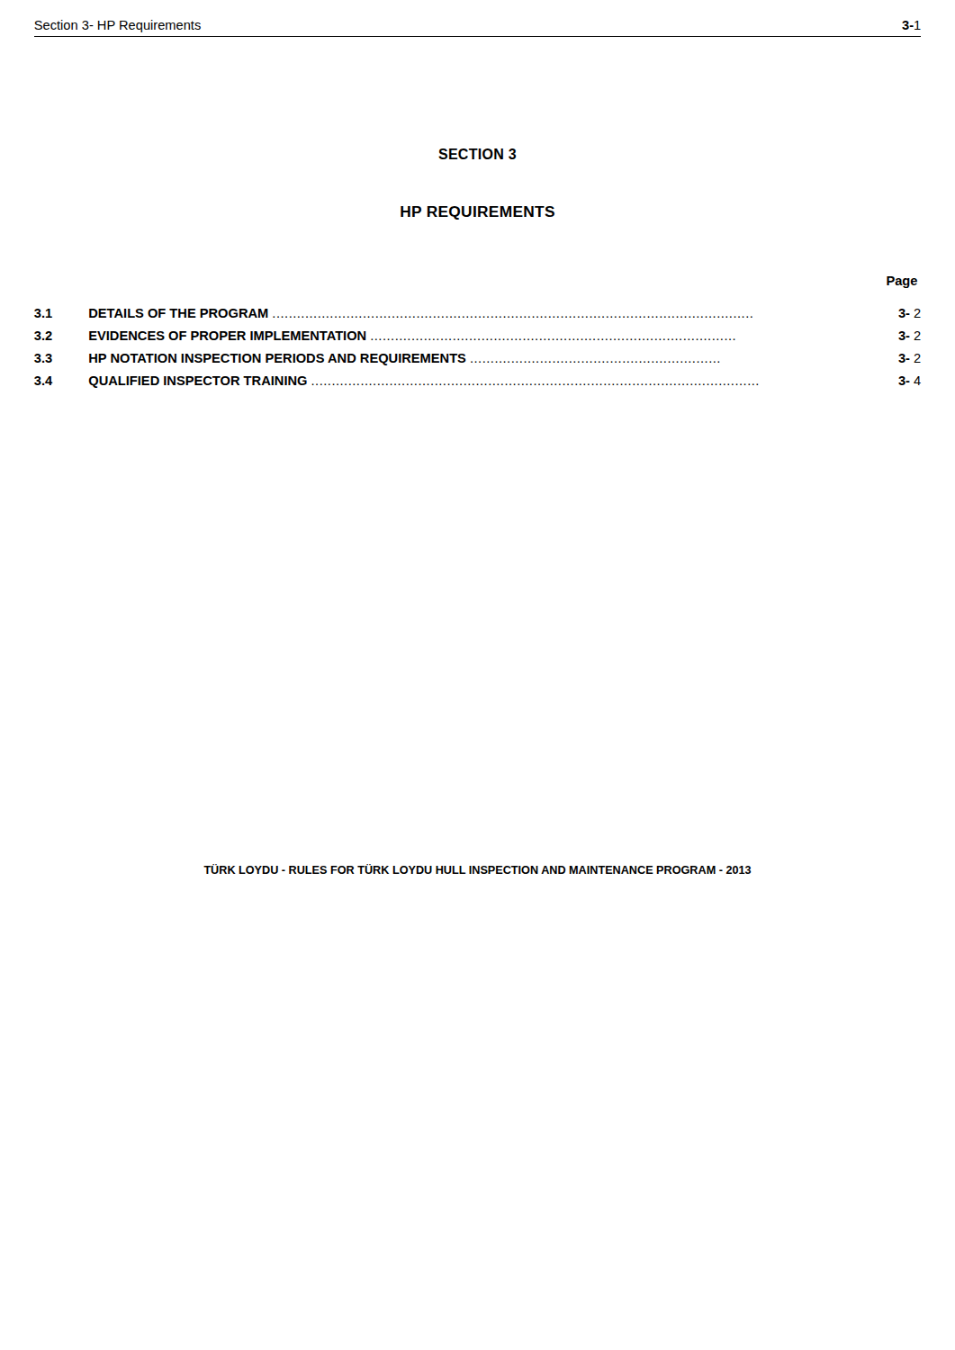Section 3- HP Requirements
3-1
SECTION 3
HP REQUIREMENTS
Page
| 3.1 | DETAILS OF THE PROGRAM ..................................................................................................................... | 3- 2 |
| 3.2 | EVIDENCES OF PROPER IMPLEMENTATION ......................................................................................... | 3- 2 |
| 3.3 | HP NOTATION INSPECTION PERIODS AND REQUIREMENTS ............................................................. | 3- 2 |
| 3.4 | QUALIFIED INSPECTOR TRAINING ............................................................................................................. | 3- 4 |
TÜRK LOYDU - RULES FOR TÜRK LOYDU HULL INSPECTION AND MAINTENANCE PROGRAM - 2013